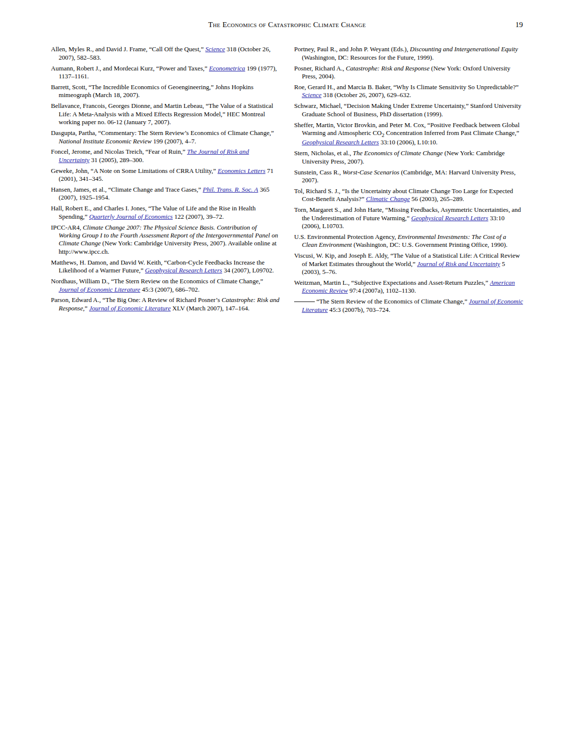The Economics of Catastrophic Climate Change 19
Allen, Myles R., and David J. Frame, “Call Off the Quest,” Science 318 (October 26, 2007), 582–583.
Aumann, Robert J., and Mordecai Kurz, “Power and Taxes,” Econometrica 199 (1977), 1137–1161.
Barrett, Scott, “The Incredible Economics of Geoengineering,” Johns Hopkins mimeograph (March 18, 2007).
Bellavance, Francois, Georges Dionne, and Martin Lebeau, “The Value of a Statistical Life: A Meta-Analysis with a Mixed Effects Regression Model,” HEC Montreal working paper no. 06-12 (January 7, 2007).
Dasgupta, Partha, “Commentary: The Stern Review’s Economics of Climate Change,” National Institute Economic Review 199 (2007), 4–7.
Foncel, Jerome, and Nicolas Treich, “Fear of Ruin,” The Journal of Risk and Uncertainty 31 (2005), 289–300.
Geweke, John, “A Note on Some Limitations of CRRA Utility,” Economics Letters 71 (2001), 341–345.
Hansen, James, et al., “Climate Change and Trace Gases,” Phil. Trans. R. Soc. A 365 (2007), 1925–1954.
Hall, Robert E., and Charles I. Jones, “The Value of Life and the Rise in Health Spending,” Quarterly Journal of Economics 122 (2007), 39–72.
IPCC-AR4, Climate Change 2007: The Physical Science Basis. Contribution of Working Group I to the Fourth Assessment Report of the Intergovernmental Panel on Climate Change (New York: Cambridge University Press, 2007). Available online at http://www.ipcc.ch.
Matthews, H. Damon, and David W. Keith, “Carbon-Cycle Feedbacks Increase the Likelihood of a Warmer Future,” Geophysical Research Letters 34 (2007), L09702.
Nordhaus, William D., “The Stern Review on the Economics of Climate Change,” Journal of Economic Literature 45:3 (2007), 686–702.
Parson, Edward A., “The Big One: A Review of Richard Posner’s Catastrophe: Risk and Response,” Journal of Economic Literature XLV (March 2007), 147–164.
Portney, Paul R., and John P. Weyant (Eds.), Discounting and Intergenerational Equity (Washington, DC: Resources for the Future, 1999).
Posner, Richard A., Catastrophe: Risk and Response (New York: Oxford University Press, 2004).
Roe, Gerard H., and Marcia B. Baker, “Why Is Climate Sensitivity So Unpredictable?” Science 318 (October 26, 2007), 629–632.
Schwarz, Michael, “Decision Making Under Extreme Uncertainty,” Stanford University Graduate School of Business, PhD dissertation (1999).
Sheffer, Martin, Victor Brovkin, and Peter M. Cox, “Positive Feedback between Global Warming and Atmospheric CO2 Concentration Inferred from Past Climate Change,” Geophysical Research Letters 33:10 (2006), L10:10.
Stern, Nicholas, et al., The Economics of Climate Change (New York: Cambridge University Press, 2007).
Sunstein, Cass R., Worst-Case Scenarios (Cambridge, MA: Harvard University Press, 2007).
Tol, Richard S. J., “Is the Uncertainty about Climate Change Too Large for Expected Cost-Benefit Analysis?” Climatic Change 56 (2003), 265–289.
Torn, Margaret S., and John Harte, “Missing Feedbacks, Asymmetric Uncertainties, and the Underestimation of Future Warming,” Geophysical Research Letters 33:10 (2006), L10703.
U.S. Environmental Protection Agency, Environmental Investments: The Cost of a Clean Environment (Washington, DC: U.S. Government Printing Office, 1990).
Viscusi, W. Kip, and Joseph E. Aldy, “The Value of a Statistical Life: A Critical Review of Market Estimates throughout the World,” Journal of Risk and Uncertainty 5 (2003), 5–76.
Weitzman, Martin L., “Subjective Expectations and Asset-Return Puzzles,” American Economic Review 97:4 (2007a), 1102–1130.
“The Stern Review of the Economics of Climate Change,” Journal of Economic Literature 45:3 (2007b), 703–724.